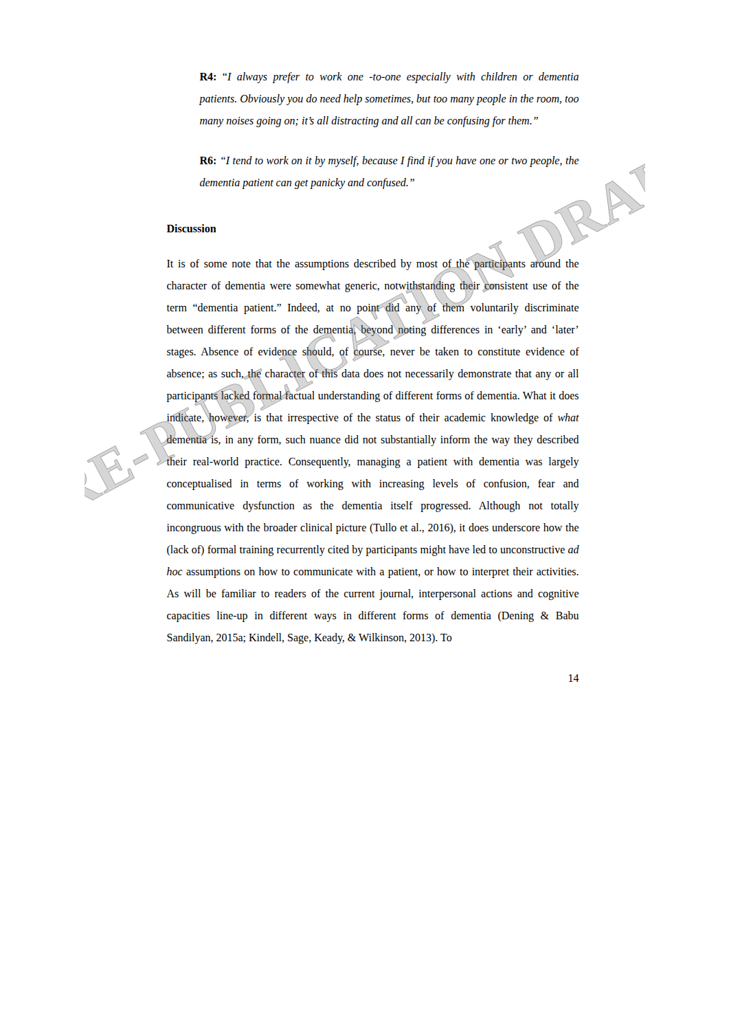PRE-PUBLICATION DRAFT
R4: “I always prefer to work one -to-one especially with children or dementia patients. Obviously you do need help sometimes, but too many people in the room, too many noises going on; it’s all distracting and all can be confusing for them.”
R6: “I tend to work on it by myself, because I find if you have one or two people, the dementia patient can get panicky and confused.”
Discussion
It is of some note that the assumptions described by most of the participants around the character of dementia were somewhat generic, notwithstanding their consistent use of the term “dementia patient.” Indeed, at no point did any of them voluntarily discriminate between different forms of the dementia, beyond noting differences in ‘early’ and ‘later’ stages. Absence of evidence should, of course, never be taken to constitute evidence of absence; as such, the character of this data does not necessarily demonstrate that any or all participants lacked formal factual understanding of different forms of dementia. What it does indicate, however, is that irrespective of the status of their academic knowledge of what dementia is, in any form, such nuance did not substantially inform the way they described their real-world practice. Consequently, managing a patient with dementia was largely conceptualised in terms of working with increasing levels of confusion, fear and communicative dysfunction as the dementia itself progressed. Although not totally incongruous with the broader clinical picture (Tullo et al., 2016), it does underscore how the (lack of) formal training recurrently cited by participants might have led to unconstructive ad hoc assumptions on how to communicate with a patient, or how to interpret their activities. As will be familiar to readers of the current journal, interpersonal actions and cognitive capacities line-up in different ways in different forms of dementia (Dening & Babu Sandilyan, 2015a; Kindell, Sage, Keady, & Wilkinson, 2013). To
14